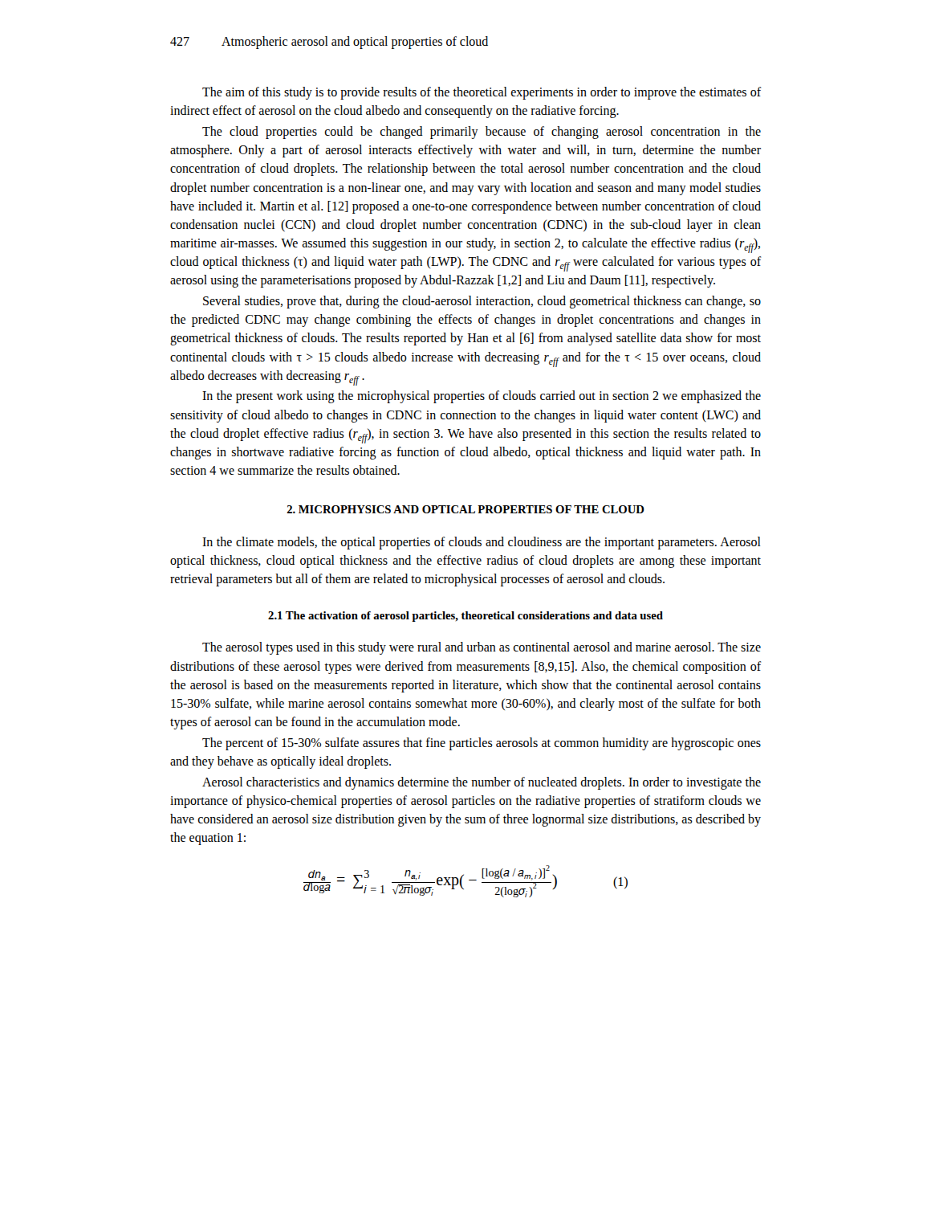427 Atmospheric aerosol and optical properties of cloud
The aim of this study is to provide results of the theoretical experiments in order to improve the estimates of indirect effect of aerosol on the cloud albedo and consequently on the radiative forcing.
The cloud properties could be changed primarily because of changing aerosol concentration in the atmosphere. Only a part of aerosol interacts effectively with water and will, in turn, determine the number concentration of cloud droplets. The relationship between the total aerosol number concentration and the cloud droplet number concentration is a non-linear one, and may vary with location and season and many model studies have included it. Martin et al. [12] proposed a one-to-one correspondence between number concentration of cloud condensation nuclei (CCN) and cloud droplet number concentration (CDNC) in the sub-cloud layer in clean maritime air-masses. We assumed this suggestion in our study, in section 2, to calculate the effective radius (reff), cloud optical thickness (τ) and liquid water path (LWP). The CDNC and reff were calculated for various types of aerosol using the parameterisations proposed by Abdul-Razzak [1,2] and Liu and Daum [11], respectively.
Several studies, prove that, during the cloud-aerosol interaction, cloud geometrical thickness can change, so the predicted CDNC may change combining the effects of changes in droplet concentrations and changes in geometrical thickness of clouds. The results reported by Han et al [6] from analysed satellite data show for most continental clouds with τ > 15 clouds albedo increase with decreasing reff and for the τ < 15 over oceans, cloud albedo decreases with decreasing reff .
In the present work using the microphysical properties of clouds carried out in section 2 we emphasized the sensitivity of cloud albedo to changes in CDNC in connection to the changes in liquid water content (LWC) and the cloud droplet effective radius (reff), in section 3. We have also presented in this section the results related to changes in shortwave radiative forcing as function of cloud albedo, optical thickness and liquid water path. In section 4 we summarize the results obtained.
2. Microphysics and optical properties of the cloud
In the climate models, the optical properties of clouds and cloudiness are the important parameters. Aerosol optical thickness, cloud optical thickness and the effective radius of cloud droplets are among these important retrieval parameters but all of them are related to microphysical processes of aerosol and clouds.
2.1 The activation of aerosol particles, theoretical considerations and data used
The aerosol types used in this study were rural and urban as continental aerosol and marine aerosol. The size distributions of these aerosol types were derived from measurements [8,9,15]. Also, the chemical composition of the aerosol is based on the measurements reported in literature, which show that the continental aerosol contains 15-30% sulfate, while marine aerosol contains somewhat more (30-60%), and clearly most of the sulfate for both types of aerosol can be found in the accumulation mode.
The percent of 15-30% sulfate assures that fine particles aerosols at common humidity are hygroscopic ones and they behave as optically ideal droplets.
Aerosol characteristics and dynamics determine the number of nucleated droplets. In order to investigate the importance of physico-chemical properties of aerosol particles on the radiative properties of stratiform clouds we have considered an aerosol size distribution given by the sum of three lognormal size distributions, as described by the equation 1:
dna dlog⁡a = ∑ i=1 3 na,i 2πlog⁡σi exp ⁡ ( − [log⁡(a/am,i)] 2 2(log⁡σi)2 )
(1)